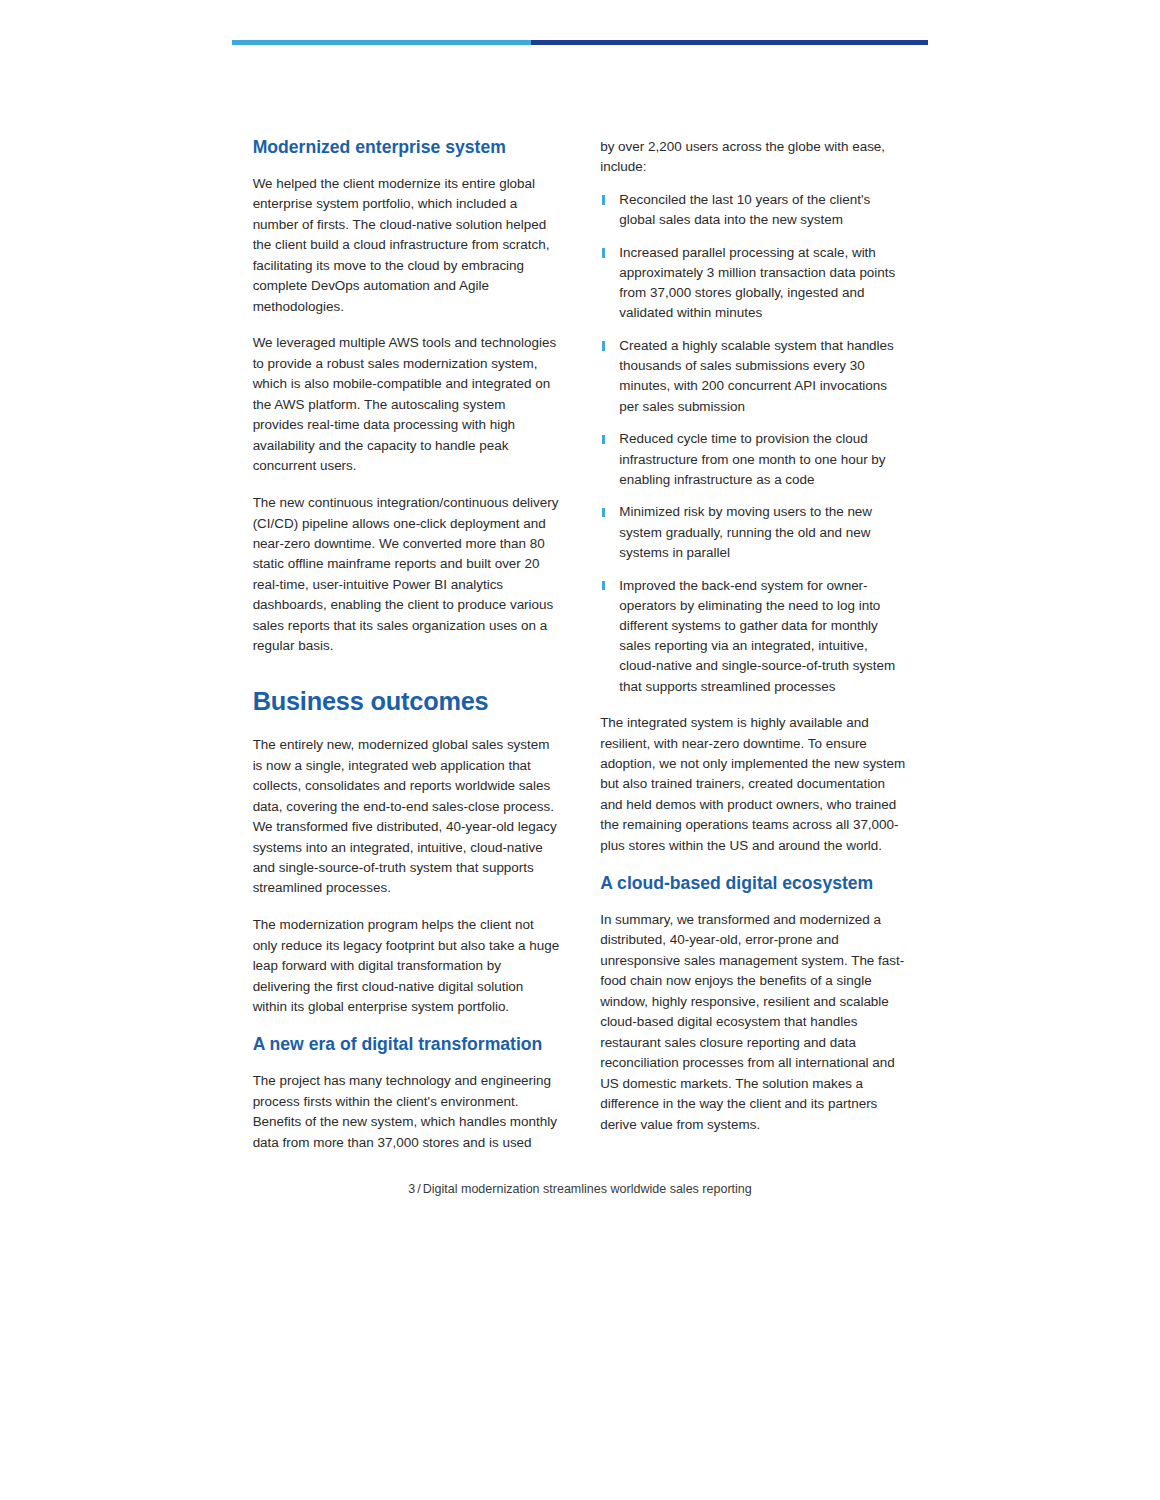Modernized enterprise system
We helped the client modernize its entire global enterprise system portfolio, which included a number of firsts. The cloud-native solution helped the client build a cloud infrastructure from scratch, facilitating its move to the cloud by embracing complete DevOps automation and Agile methodologies.
We leveraged multiple AWS tools and technologies to provide a robust sales modernization system, which is also mobile-compatible and integrated on the AWS platform. The autoscaling system provides real-time data processing with high availability and the capacity to handle peak concurrent users.
The new continuous integration/continuous delivery (CI/CD) pipeline allows one-click deployment and near-zero downtime. We converted more than 80 static offline mainframe reports and built over 20 real-time, user-intuitive Power BI analytics dashboards, enabling the client to produce various sales reports that its sales organization uses on a regular basis.
Business outcomes
The entirely new, modernized global sales system is now a single, integrated web application that collects, consolidates and reports worldwide sales data, covering the end-to-end sales-close process. We transformed five distributed, 40-year-old legacy systems into an integrated, intuitive, cloud-native and single-source-of-truth system that supports streamlined processes.
The modernization program helps the client not only reduce its legacy footprint but also take a huge leap forward with digital transformation by delivering the first cloud-native digital solution within its global enterprise system portfolio.
A new era of digital transformation
The project has many technology and engineering process firsts within the client's environment. Benefits of the new system, which handles monthly data from more than 37,000 stores and is used
by over 2,200 users across the globe with ease, include:
Reconciled the last 10 years of the client's global sales data into the new system
Increased parallel processing at scale, with approximately 3 million transaction data points from 37,000 stores globally, ingested and validated within minutes
Created a highly scalable system that handles thousands of sales submissions every 30 minutes, with 200 concurrent API invocations per sales submission
Reduced cycle time to provision the cloud infrastructure from one month to one hour by enabling infrastructure as a code
Minimized risk by moving users to the new system gradually, running the old and new systems in parallel
Improved the back-end system for owner-operators by eliminating the need to log into different systems to gather data for monthly sales reporting via an integrated, intuitive, cloud-native and single-source-of-truth system that supports streamlined processes
The integrated system is highly available and resilient, with near-zero downtime. To ensure adoption, we not only implemented the new system but also trained trainers, created documentation and held demos with product owners, who trained the remaining operations teams across all 37,000-plus stores within the US and around the world.
A cloud-based digital ecosystem
In summary, we transformed and modernized a distributed, 40-year-old, error-prone and unresponsive sales management system. The fast-food chain now enjoys the benefits of a single window, highly responsive, resilient and scalable cloud-based digital ecosystem that handles restaurant sales closure reporting and data reconciliation processes from all international and US domestic markets. The solution makes a difference in the way the client and its partners derive value from systems.
3/Digital modernization streamlines worldwide sales reporting